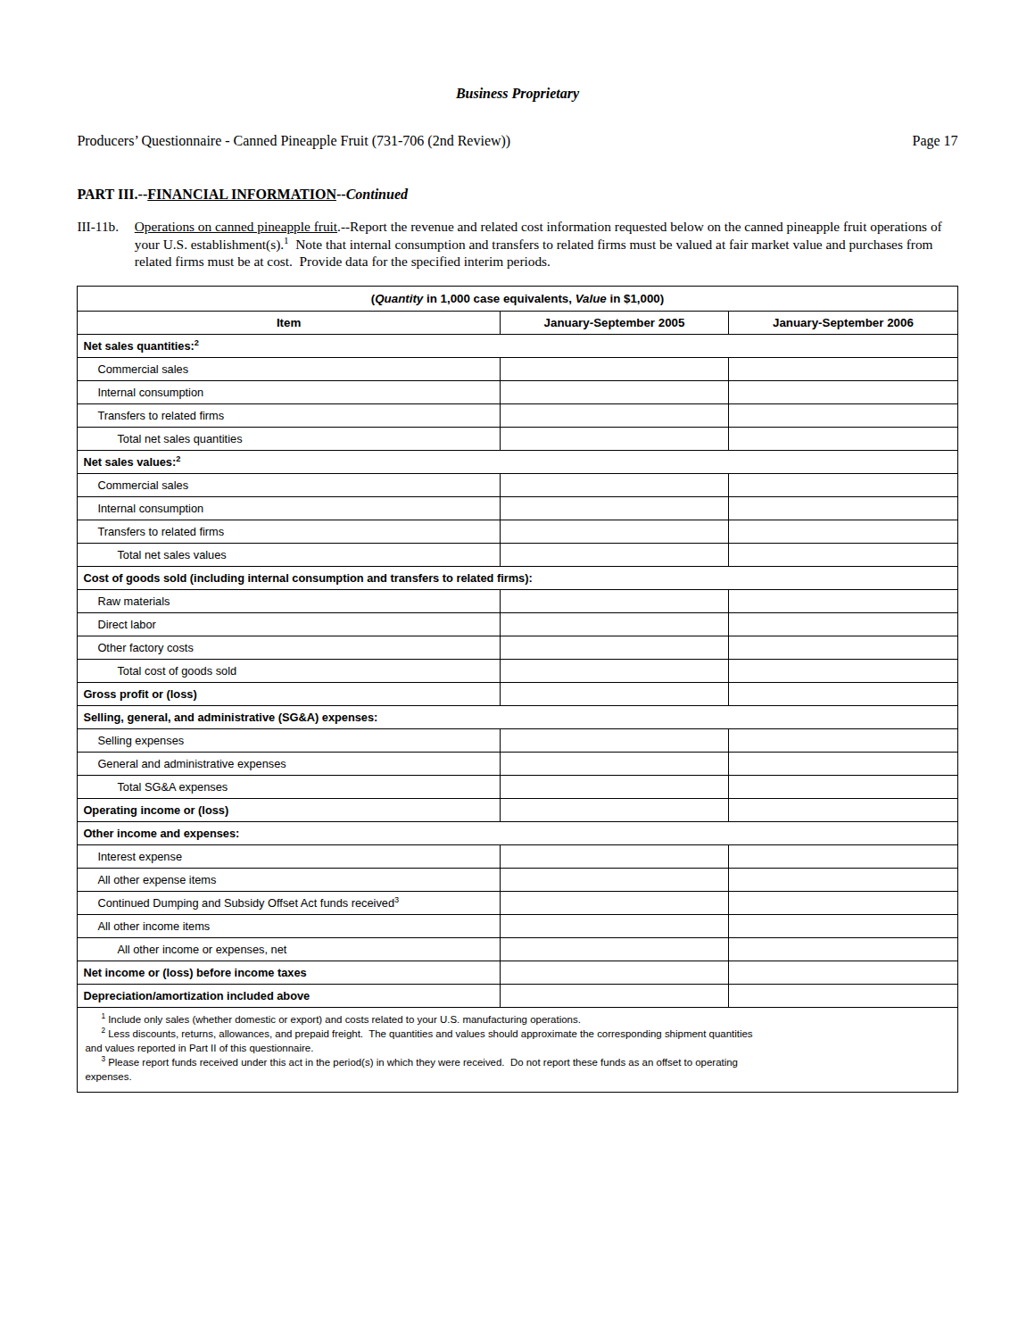Business Proprietary
Producers’ Questionnaire - Canned Pineapple Fruit (731-706 (2nd Review))
Page 17
PART III.--FINANCIAL INFORMATION--Continued
III-11b. Operations on canned pineapple fruit.--Report the revenue and related cost information requested below on the canned pineapple fruit operations of your U.S. establishment(s).1 Note that internal consumption and transfers to related firms must be valued at fair market value and purchases from related firms must be at cost. Provide data for the specified interim periods.
| ( Quantity in 1,000 case equivalents, Value in $1,000) |
| Item | January-September 2005 | January-September 2006 |
| Net sales quantities: 2 |
| Commercial sales | | |
| Internal consumption | | |
| Transfers to related firms | | |
| Total net sales quantities | | |
| Net sales values: 2 |
| Commercial sales | | |
| Internal consumption | | |
| Transfers to related firms | | |
| Total net sales values | | |
| Cost of goods sold (including internal consumption and transfers to related firms): |
| Raw materials | | |
| Direct labor | | |
| Other factory costs | | |
| Total cost of goods sold | | |
| Gross profit or (loss) | | |
| Selling, general, and administrative (SG&A) expenses: |
| Selling expenses | | |
| General and administrative expenses | | |
| Total SG&A expenses | | |
| Operating income or (loss) | | |
| Other income and expenses: |
| Interest expense | | |
| All other expense items | | |
| Continued Dumping and Subsidy Offset Act funds received 3 | | |
| All other income items | | |
| All other income or expenses, net | | |
| Net income or (loss) before income taxes | | |
| Depreciation/amortization included above | | |
1 Include only sales (whether domestic or export) and costs related to your U.S. manufacturing operations.
2 Less discounts, returns, allowances, and prepaid freight. The quantities and values should approximate the corresponding shipment quantities
and values reported in Part II of this questionnaire.
3 Please report funds received under this act in the period(s) in which they were received. Do not report these funds as an offset to operating
expenses.